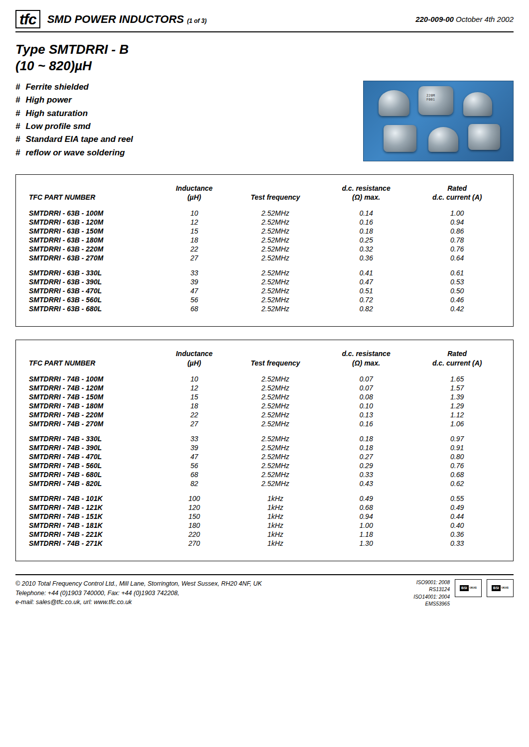tfc
SMD POWER INDUCTORS (1 of 3)
220-009-00 October 4th 2002
Type SMTDRRI - B
(10 ~ 820)µH
Ferrite shielded
High power
High saturation
Low profile smd
Standard EIA tape and reel
reflow or wave soldering
220M
F001
| TFC PART NUMBER | Inductance (µH) | Test frequency | d.c. resistance (Ω) max. | Rated d.c. current (A) |
| --- | --- | --- | --- | --- |
| SMTDRRI - 63B - 100M | 10 | 2.52MHz | 0.14 | 1.00 |
| SMTDRRI - 63B - 120M | 12 | 2.52MHz | 0.16 | 0.94 |
| SMTDRRI - 63B - 150M | 15 | 2.52MHz | 0.18 | 0.86 |
| SMTDRRI - 63B - 180M | 18 | 2.52MHz | 0.25 | 0.78 |
| SMTDRRI - 63B - 220M | 22 | 2.52MHz | 0.32 | 0.76 |
| SMTDRRI - 63B - 270M | 27 | 2.52MHz | 0.36 | 0.64 |
| SMTDRRI - 63B - 330L | 33 | 2.52MHz | 0.41 | 0.61 |
| SMTDRRI - 63B - 390L | 39 | 2.52MHz | 0.47 | 0.53 |
| SMTDRRI - 63B - 470L | 47 | 2.52MHz | 0.51 | 0.50 |
| SMTDRRI - 63B - 560L | 56 | 2.52MHz | 0.72 | 0.46 |
| SMTDRRI - 63B - 680L | 68 | 2.52MHz | 0.82 | 0.42 |
| TFC PART NUMBER | Inductance (µH) | Test frequency | d.c. resistance (Ω) max. | Rated d.c. current (A) |
| --- | --- | --- | --- | --- |
| SMTDRRI - 74B - 100M | 10 | 2.52MHz | 0.07 | 1.65 |
| SMTDRRI - 74B - 120M | 12 | 2.52MHz | 0.07 | 1.57 |
| SMTDRRI - 74B - 150M | 15 | 2.52MHz | 0.08 | 1.39 |
| SMTDRRI - 74B - 180M | 18 | 2.52MHz | 0.10 | 1.29 |
| SMTDRRI - 74B - 220M | 22 | 2.52MHz | 0.13 | 1.12 |
| SMTDRRI - 74B - 270M | 27 | 2.52MHz | 0.16 | 1.06 |
| SMTDRRI - 74B - 330L | 33 | 2.52MHz | 0.18 | 0.97 |
| SMTDRRI - 74B - 390L | 39 | 2.52MHz | 0.18 | 0.91 |
| SMTDRRI - 74B - 470L | 47 | 2.52MHz | 0.27 | 0.80 |
| SMTDRRI - 74B - 560L | 56 | 2.52MHz | 0.29 | 0.76 |
| SMTDRRI - 74B - 680L | 68 | 2.52MHz | 0.33 | 0.68 |
| SMTDRRI - 74B - 820L | 82 | 2.52MHz | 0.43 | 0.62 |
| SMTDRRI - 74B - 101K | 100 | 1kHz | 0.49 | 0.55 |
| SMTDRRI - 74B - 121K | 120 | 1kHz | 0.68 | 0.49 |
| SMTDRRI - 74B - 151K | 150 | 1kHz | 0.94 | 0.44 |
| SMTDRRI - 74B - 181K | 180 | 1kHz | 1.00 | 0.40 |
| SMTDRRI - 74B - 221K | 220 | 1kHz | 1.18 | 0.36 |
| SMTDRRI - 74B - 271K | 270 | 1kHz | 1.30 | 0.33 |
© 2010 Total Frequency Control Ltd., Mill Lane, Storrington, West Sussex, RH20 4NF, UK
Telephone: +44 (0)1903 740000, Fax: +44 (0)1903 742208,
e-mail: sales@tfc.co.uk, url: www.tfc.co.uk
ISO9001: 2008
RS13124
ISO14001: 2004
EMS53965
BSI UKAS
BSI UKAS